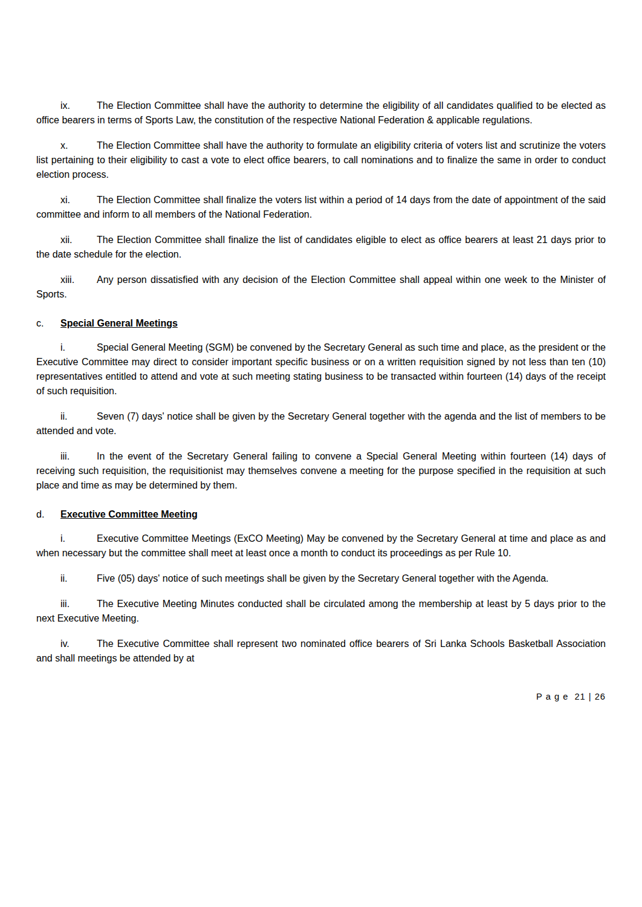ix. The Election Committee shall have the authority to determine the eligibility of all candidates qualified to be elected as office bearers in terms of Sports Law, the constitution of the respective National Federation & applicable regulations.
x. The Election Committee shall have the authority to formulate an eligibility criteria of voters list and scrutinize the voters list pertaining to their eligibility to cast a vote to elect office bearers, to call nominations and to finalize the same in order to conduct election process.
xi. The Election Committee shall finalize the voters list within a period of 14 days from the date of appointment of the said committee and inform to all members of the National Federation.
xii. The Election Committee shall finalize the list of candidates eligible to elect as office bearers at least 21 days prior to the date schedule for the election.
xiii. Any person dissatisfied with any decision of the Election Committee shall appeal within one week to the Minister of Sports.
c. Special General Meetings
i. Special General Meeting (SGM) be convened by the Secretary General as such time and place, as the president or the Executive Committee may direct to consider important specific business or on a written requisition signed by not less than ten (10) representatives entitled to attend and vote at such meeting stating business to be transacted within fourteen (14) days of the receipt of such requisition.
ii. Seven (7) days' notice shall be given by the Secretary General together with the agenda and the list of members to be attended and vote.
iii. In the event of the Secretary General failing to convene a Special General Meeting within fourteen (14) days of receiving such requisition, the requisitionist may themselves convene a meeting for the purpose specified in the requisition at such place and time as may be determined by them.
d. Executive Committee Meeting
i. Executive Committee Meetings (ExCO Meeting) May be convened by the Secretary General at time and place as and when necessary but the committee shall meet at least once a month to conduct its proceedings as per Rule 10.
ii. Five (05) days' notice of such meetings shall be given by the Secretary General together with the Agenda.
iii. The Executive Meeting Minutes conducted shall be circulated among the membership at least by 5 days prior to the next Executive Meeting.
iv. The Executive Committee shall represent two nominated office bearers of Sri Lanka Schools Basketball Association and shall meetings be attended by at
P a g e 21 | 26